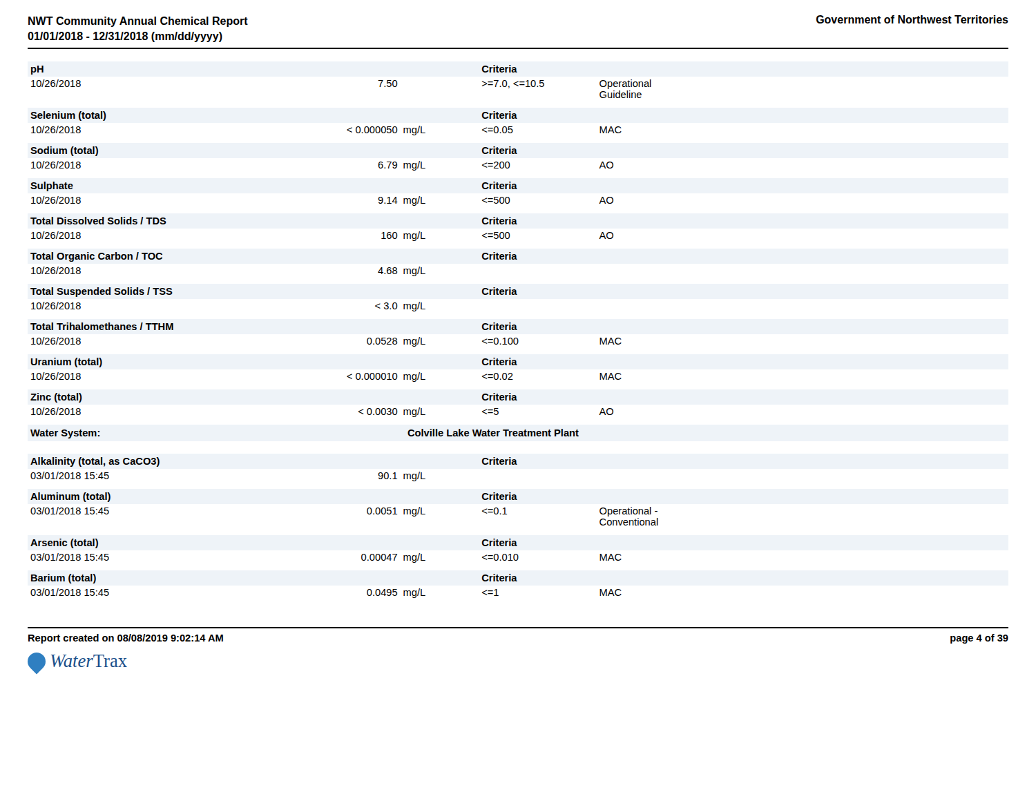NWT Community Annual Chemical Report
01/01/2018 - 12/31/2018 (mm/dd/yyyy)
Government of Northwest Territories
| pH | | | Criteria | | |
| 10/26/2018 | 7.50 | | >=7.0, <=10.5 | Operational Guideline | |
| Selenium (total) | | | Criteria | | |
| 10/26/2018 | < 0.000050 | mg/L | <=0.05 | MAC | |
| Sodium (total) | | | Criteria | | |
| 10/26/2018 | 6.79 | mg/L | <=200 | AO | |
| Sulphate | | | Criteria | | |
| 10/26/2018 | 9.14 | mg/L | <=500 | AO | |
| Total Dissolved Solids / TDS | | | Criteria | | |
| 10/26/2018 | 160 | mg/L | <=500 | AO | |
| Total Organic Carbon / TOC | | | Criteria | | |
| 10/26/2018 | 4.68 | mg/L | | | |
| Total Suspended Solids / TSS | | | Criteria | | |
| 10/26/2018 | < 3.0 | mg/L | | | |
| Total Trihalomethanes / TTHM | | | Criteria | | |
| 10/26/2018 | 0.0528 | mg/L | <=0.100 | MAC | |
| Uranium (total) | | | Criteria | | |
| 10/26/2018 | < 0.000010 | mg/L | <=0.02 | MAC | |
| Zinc (total) | | | Criteria | | |
| 10/26/2018 | < 0.0030 | mg/L | <=5 | AO | |
| Water System: | Colville Lake Water Treatment Plant |
| Alkalinity (total, as CaCO3) | | | Criteria | | |
| 03/01/2018 15:45 | 90.1 | mg/L | | | |
| Aluminum (total) | | | Criteria | | |
| 03/01/2018 15:45 | 0.0051 | mg/L | <=0.1 | Operational - Conventional | |
| Arsenic (total) | | | Criteria | | |
| 03/01/2018 15:45 | 0.00047 | mg/L | <=0.010 | MAC | |
| Barium (total) | | | Criteria | | |
| 03/01/2018 15:45 | 0.0495 | mg/L | <=1 | MAC | |
Report created on 08/08/2019 9:02:14 AM
page 4 of 39
Water Trax